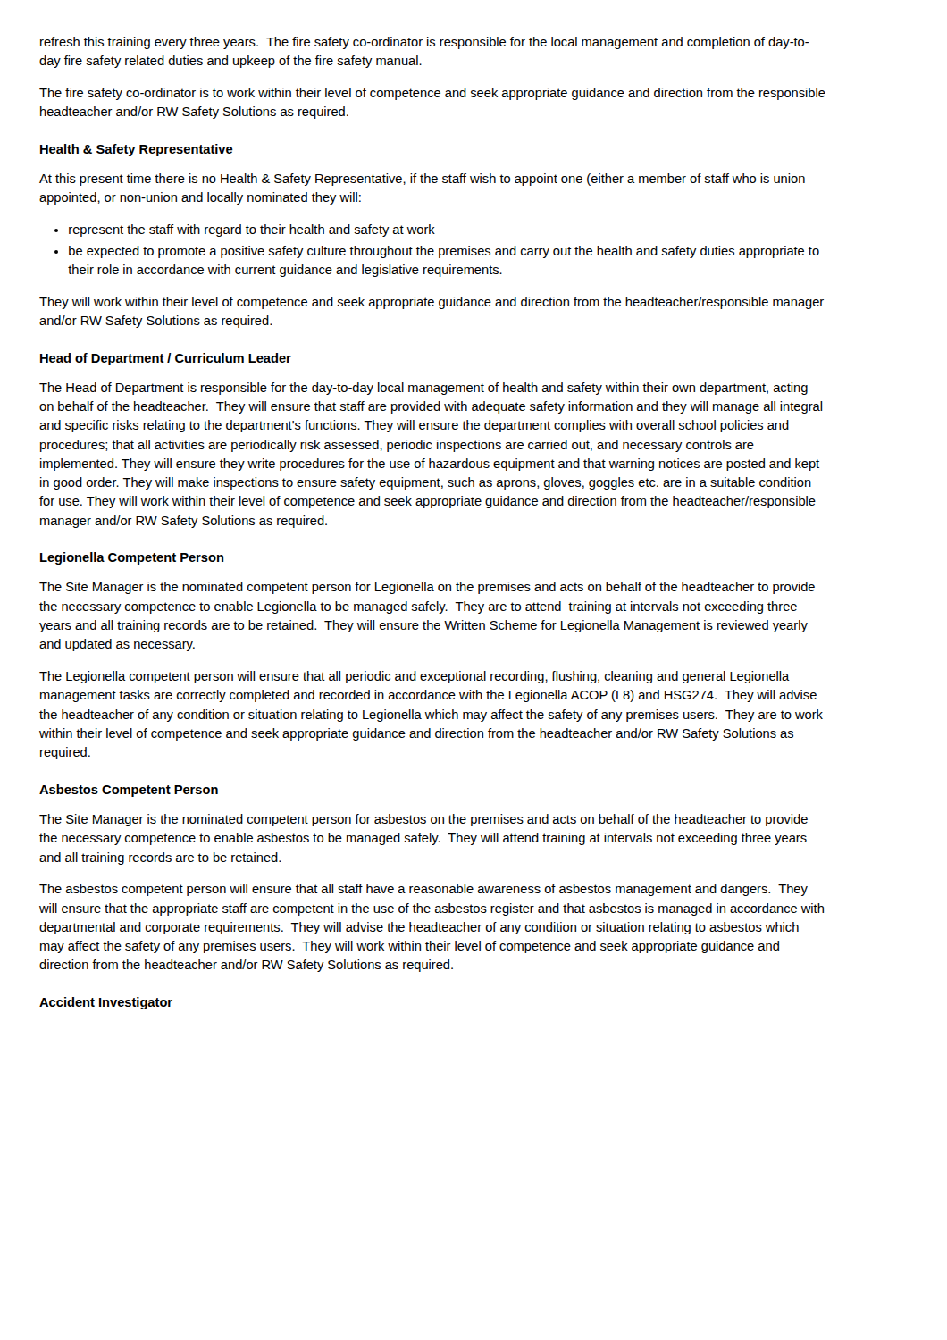refresh this training every three years. The fire safety co-ordinator is responsible for the local management and completion of day-to-day fire safety related duties and upkeep of the fire safety manual.
The fire safety co-ordinator is to work within their level of competence and seek appropriate guidance and direction from the responsible headteacher and/or RW Safety Solutions as required.
Health & Safety Representative
At this present time there is no Health & Safety Representative, if the staff wish to appoint one (either a member of staff who is union appointed, or non-union and locally nominated they will:
represent the staff with regard to their health and safety at work
be expected to promote a positive safety culture throughout the premises and carry out the health and safety duties appropriate to their role in accordance with current guidance and legislative requirements.
They will work within their level of competence and seek appropriate guidance and direction from the headteacher/responsible manager and/or RW Safety Solutions as required.
Head of Department / Curriculum Leader
The Head of Department is responsible for the day-to-day local management of health and safety within their own department, acting on behalf of the headteacher. They will ensure that staff are provided with adequate safety information and they will manage all integral and specific risks relating to the department's functions. They will ensure the department complies with overall school policies and procedures; that all activities are periodically risk assessed, periodic inspections are carried out, and necessary controls are implemented. They will ensure they write procedures for the use of hazardous equipment and that warning notices are posted and kept in good order. They will make inspections to ensure safety equipment, such as aprons, gloves, goggles etc. are in a suitable condition for use. They will work within their level of competence and seek appropriate guidance and direction from the headteacher/responsible manager and/or RW Safety Solutions as required.
Legionella Competent Person
The Site Manager is the nominated competent person for Legionella on the premises and acts on behalf of the headteacher to provide the necessary competence to enable Legionella to be managed safely. They are to attend training at intervals not exceeding three years and all training records are to be retained. They will ensure the Written Scheme for Legionella Management is reviewed yearly and updated as necessary.
The Legionella competent person will ensure that all periodic and exceptional recording, flushing, cleaning and general Legionella management tasks are correctly completed and recorded in accordance with the Legionella ACOP (L8) and HSG274. They will advise the headteacher of any condition or situation relating to Legionella which may affect the safety of any premises users. They are to work within their level of competence and seek appropriate guidance and direction from the headteacher and/or RW Safety Solutions as required.
Asbestos Competent Person
The Site Manager is the nominated competent person for asbestos on the premises and acts on behalf of the headteacher to provide the necessary competence to enable asbestos to be managed safely. They will attend training at intervals not exceeding three years and all training records are to be retained.
The asbestos competent person will ensure that all staff have a reasonable awareness of asbestos management and dangers. They will ensure that the appropriate staff are competent in the use of the asbestos register and that asbestos is managed in accordance with departmental and corporate requirements. They will advise the headteacher of any condition or situation relating to asbestos which may affect the safety of any premises users. They will work within their level of competence and seek appropriate guidance and direction from the headteacher and/or RW Safety Solutions as required.
Accident Investigator